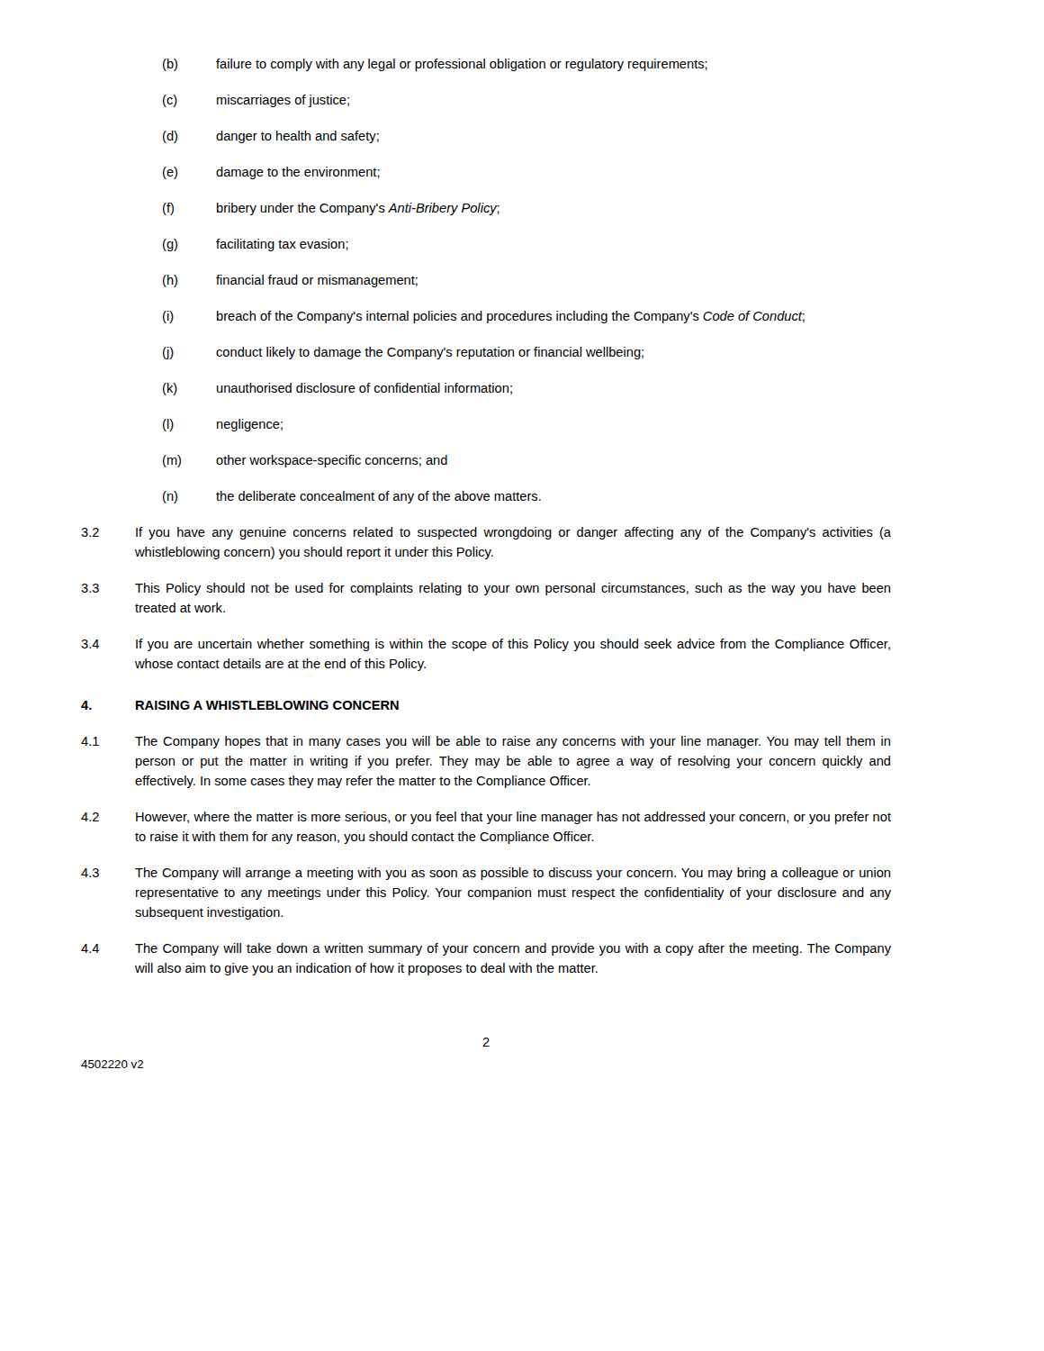(b)
failure to comply with any legal or professional obligation or regulatory requirements;
(c)
miscarriages of justice;
(d)
danger to health and safety;
(e)
damage to the environment;
(f)
bribery under the Company's Anti-Bribery Policy;
(g)
facilitating tax evasion;
(h)
financial fraud or mismanagement;
(i)
breach of the Company's internal policies and procedures including the Company's Code of Conduct;
(j)
conduct likely to damage the Company's reputation or financial wellbeing;
(k)
unauthorised disclosure of confidential information;
(l)
negligence;
(m)
other workspace-specific concerns; and
(n)
the deliberate concealment of any of the above matters.
3.2
If you have any genuine concerns related to suspected wrongdoing or danger affecting any of the Company's activities (a whistleblowing concern) you should report it under this Policy.
3.3
This Policy should not be used for complaints relating to your own personal circumstances, such as the way you have been treated at work.
3.4
If you are uncertain whether something is within the scope of this Policy you should seek advice from the Compliance Officer, whose contact details are at the end of this Policy.
4.
RAISING A WHISTLEBLOWING CONCERN
4.1
The Company hopes that in many cases you will be able to raise any concerns with your line manager. You may tell them in person or put the matter in writing if you prefer. They may be able to agree a way of resolving your concern quickly and effectively. In some cases they may refer the matter to the Compliance Officer.
4.2
However, where the matter is more serious, or you feel that your line manager has not addressed your concern, or you prefer not to raise it with them for any reason, you should contact the Compliance Officer.
4.3
The Company will arrange a meeting with you as soon as possible to discuss your concern. You may bring a colleague or union representative to any meetings under this Policy. Your companion must respect the confidentiality of your disclosure and any subsequent investigation.
4.4
The Company will take down a written summary of your concern and provide you with a copy after the meeting. The Company will also aim to give you an indication of how it proposes to deal with the matter.
2
4502220 v2